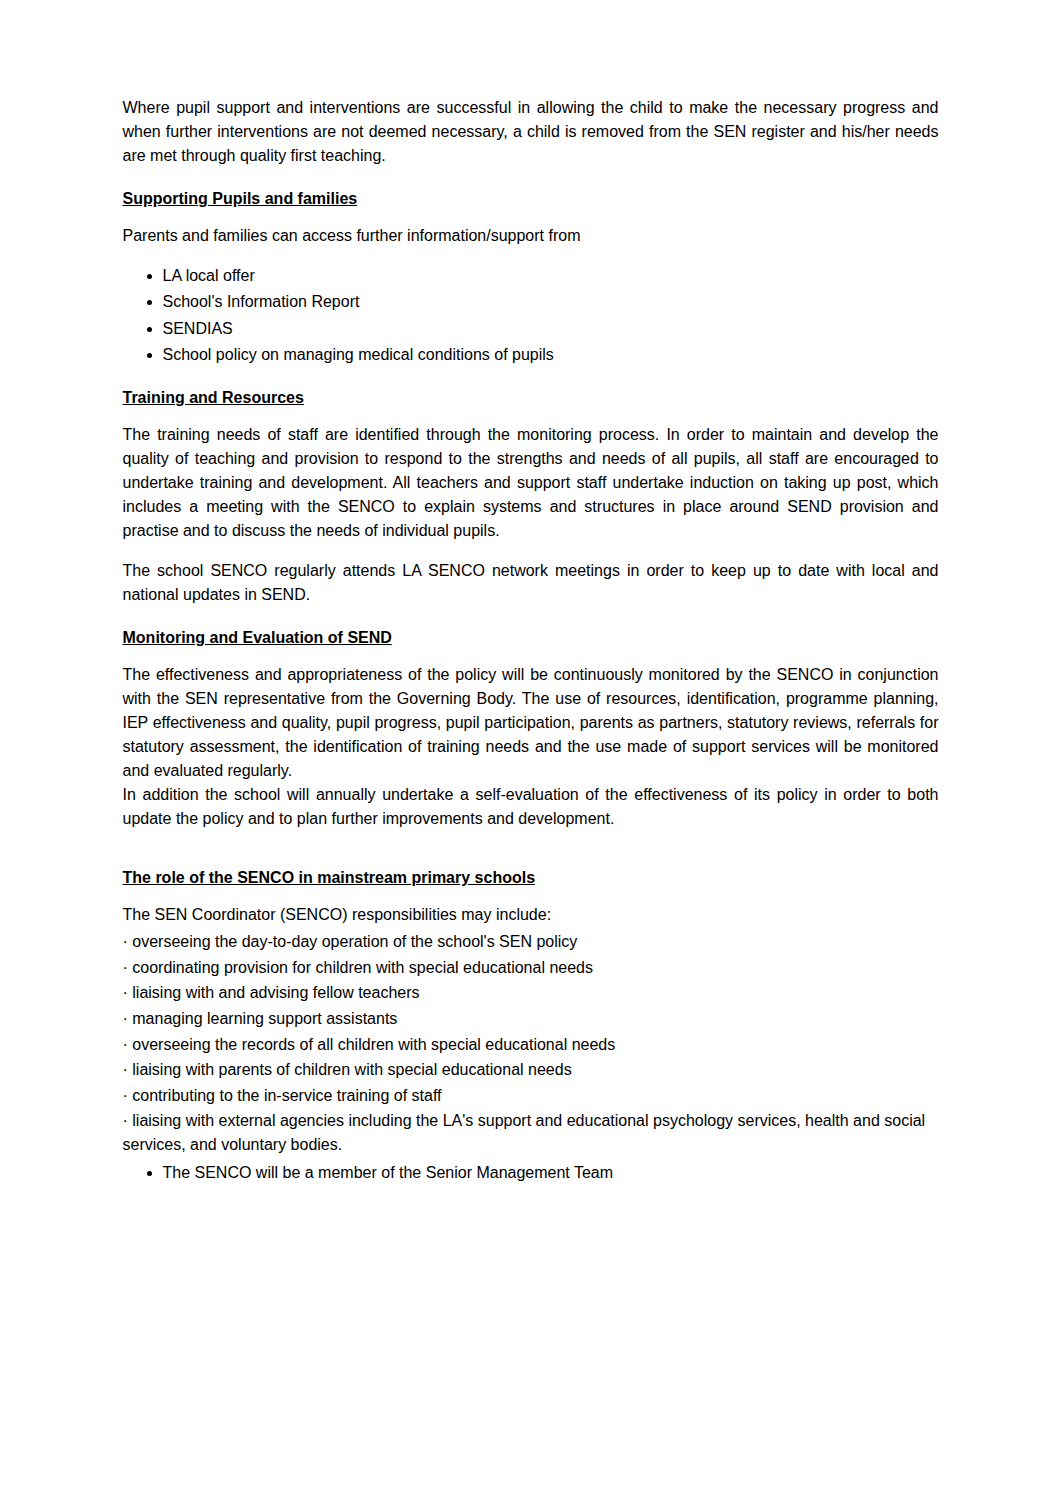Where pupil support and interventions are successful in allowing the child to make the necessary progress and when further interventions are not deemed necessary, a child is removed from the SEN register and his/her needs are met through quality first teaching.
Supporting Pupils and families
Parents and families can access further information/support from
LA local offer
School's Information Report
SENDIAS
School policy on managing medical conditions of pupils
Training and Resources
The training needs of staff are identified through the monitoring process. In order to maintain and develop the quality of teaching and provision to respond to the strengths and needs of all pupils, all staff are encouraged to undertake training and development. All teachers and support staff undertake induction on taking up post, which includes a meeting with the SENCO to explain systems and structures in place around SEND provision and practise and to discuss the needs of individual pupils.
The school SENCO regularly attends LA SENCO network meetings in order to keep up to date with local and national updates in SEND.
Monitoring and Evaluation of SEND
The effectiveness and appropriateness of the policy will be continuously monitored by the SENCO in conjunction with the SEN representative from the Governing Body. The use of resources, identification, programme planning, IEP effectiveness and quality, pupil progress, pupil participation, parents as partners, statutory reviews, referrals for statutory assessment, the identification of training needs and the use made of support services will be monitored and evaluated regularly.
In addition the school will annually undertake a self-evaluation of the effectiveness of its policy in order to both update the policy and to plan further improvements and development.
The role of the SENCO in mainstream primary schools
The SEN Coordinator (SENCO) responsibilities may include:
· overseeing the day-to-day operation of the school's SEN policy
· coordinating provision for children with special educational needs
· liaising with and advising fellow teachers
· managing learning support assistants
· overseeing the records of all children with special educational needs
· liaising with parents of children with special educational needs
· contributing to the in-service training of staff
· liaising with external agencies including the LA's support and educational psychology services, health and social services, and voluntary bodies.
The SENCO will be a member of the Senior Management Team